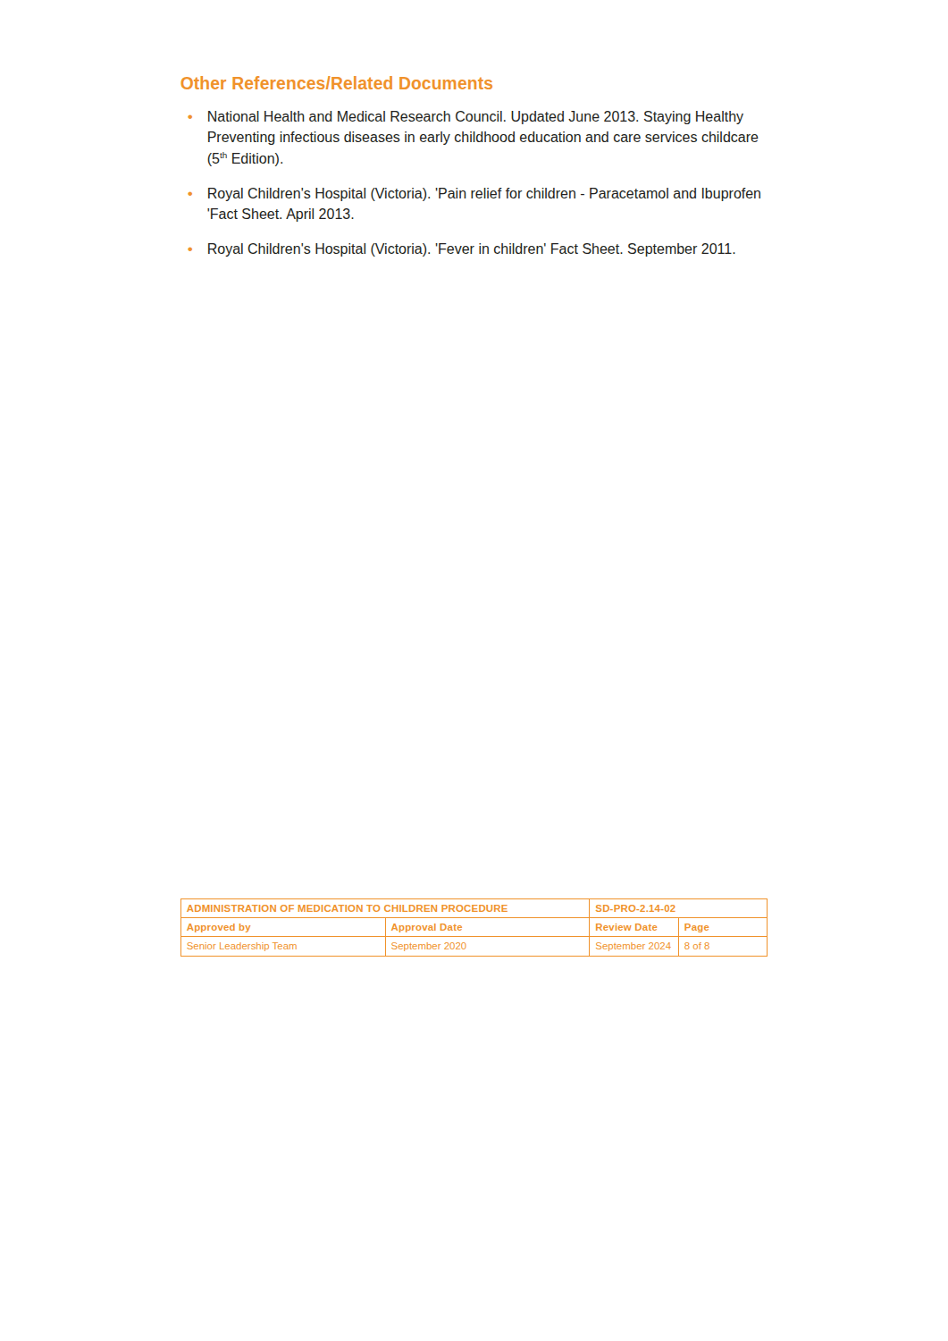Other References/Related Documents
National Health and Medical Research Council. Updated June 2013. Staying Healthy Preventing infectious diseases in early childhood education and care services childcare (5th Edition).
Royal Children's Hospital (Victoria). 'Pain relief for children - Paracetamol and Ibuprofen 'Fact Sheet. April 2013.
Royal Children's Hospital (Victoria). 'Fever in children' Fact Sheet. September 2011.
| ADMINISTRATION OF MEDICATION TO CHILDREN PROCEDURE | SD-PRO-2.14-02 |
| Approved by | Approval Date | Review Date | Page |
| Senior Leadership Team | September 2020 | September 2024 | 8 of 8 |